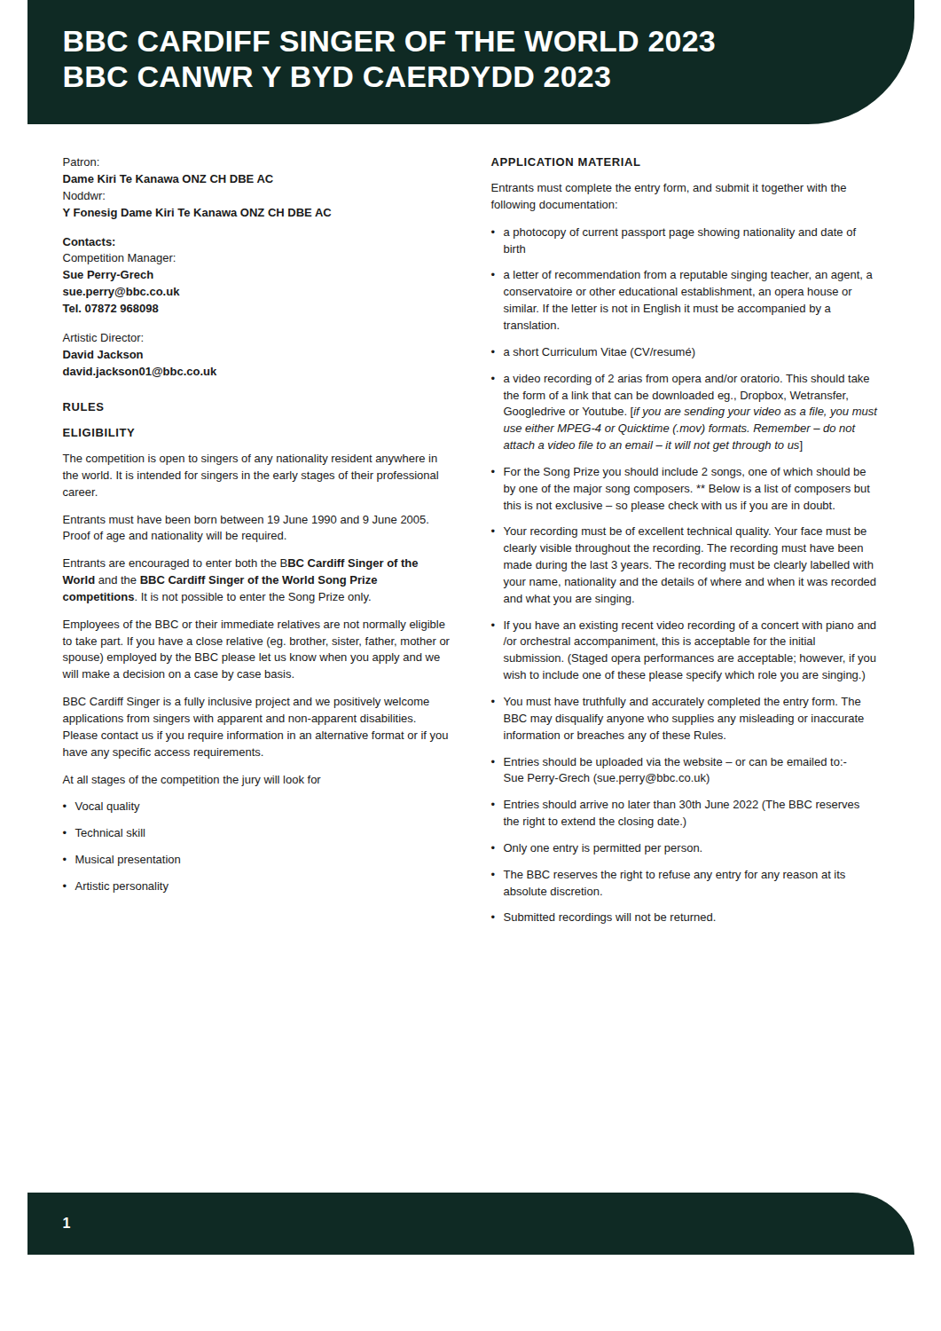BBC Cardiff Singer of the World 2023 BBC Canwr y Byd Caerdydd 2023
Patron:
Dame Kiri Te Kanawa ONZ CH DBE AC
Noddwr:
Y Fonesig Dame Kiri Te Kanawa ONZ CH DBE AC
Contacts:
Competition Manager:
Sue Perry-Grech
sue.perry@bbc.co.uk
Tel. 07872 968098
Artistic Director:
David Jackson
david.jackson01@bbc.co.uk
Rules
Eligibility
The competition is open to singers of any nationality resident anywhere in the world. It is intended for singers in the early stages of their professional career.
Entrants must have been born between 19 June 1990 and 9 June 2005. Proof of age and nationality will be required.
Entrants are encouraged to enter both the BBC Cardiff Singer of the World and the BBC Cardiff Singer of the World Song Prize competitions. It is not possible to enter the Song Prize only.
Employees of the BBC or their immediate relatives are not normally eligible to take part. If you have a close relative (eg. brother, sister, father, mother or spouse) employed by the BBC please let us know when you apply and we will make a decision on a case by case basis.
BBC Cardiff Singer is a fully inclusive project and we positively welcome applications from singers with apparent and non-apparent disabilities. Please contact us if you require information in an alternative format or if you have any specific access requirements.
At all stages of the competition the jury will look for
Vocal quality
Technical skill
Musical presentation
Artistic personality
Application Material
Entrants must complete the entry form, and submit it together with the following documentation:
a photocopy of current passport page showing nationality and date of birth
a letter of recommendation from a reputable singing teacher, an agent, a conservatoire or other educational establishment, an opera house or similar. If the letter is not in English it must be accompanied by a translation.
a short Curriculum Vitae (CV/resumé)
a video recording of 2 arias from opera and/or oratorio. This should take the form of a link that can be downloaded eg., Dropbox, Wetransfer, Googledrive or Youtube. [if you are sending your video as a file, you must use either MPEG-4 or Quicktime (.mov) formats. Remember – do not attach a video file to an email – it will not get through to us]
For the Song Prize you should include 2 songs, one of which should be by one of the major song composers. ** Below is a list of composers but this is not exclusive – so please check with us if you are in doubt.
Your recording must be of excellent technical quality. Your face must be clearly visible throughout the recording. The recording must have been made during the last 3 years. The recording must be clearly labelled with your name, nationality and the details of where and when it was recorded and what you are singing.
If you have an existing recent video recording of a concert with piano and /or orchestral accompaniment, this is acceptable for the initial submission. (Staged opera performances are acceptable; however, if you wish to include one of these please specify which role you are singing.)
You must have truthfully and accurately completed the entry form. The BBC may disqualify anyone who supplies any misleading or inaccurate information or breaches any of these Rules.
Entries should be uploaded via the website – or can be emailed to:-
Sue Perry-Grech (sue.perry@bbc.co.uk)
Entries should arrive no later than 30th June 2022 (The BBC reserves the right to extend the closing date.)
Only one entry is permitted per person.
The BBC reserves the right to refuse any entry for any reason at its absolute discretion.
Submitted recordings will not be returned.
1